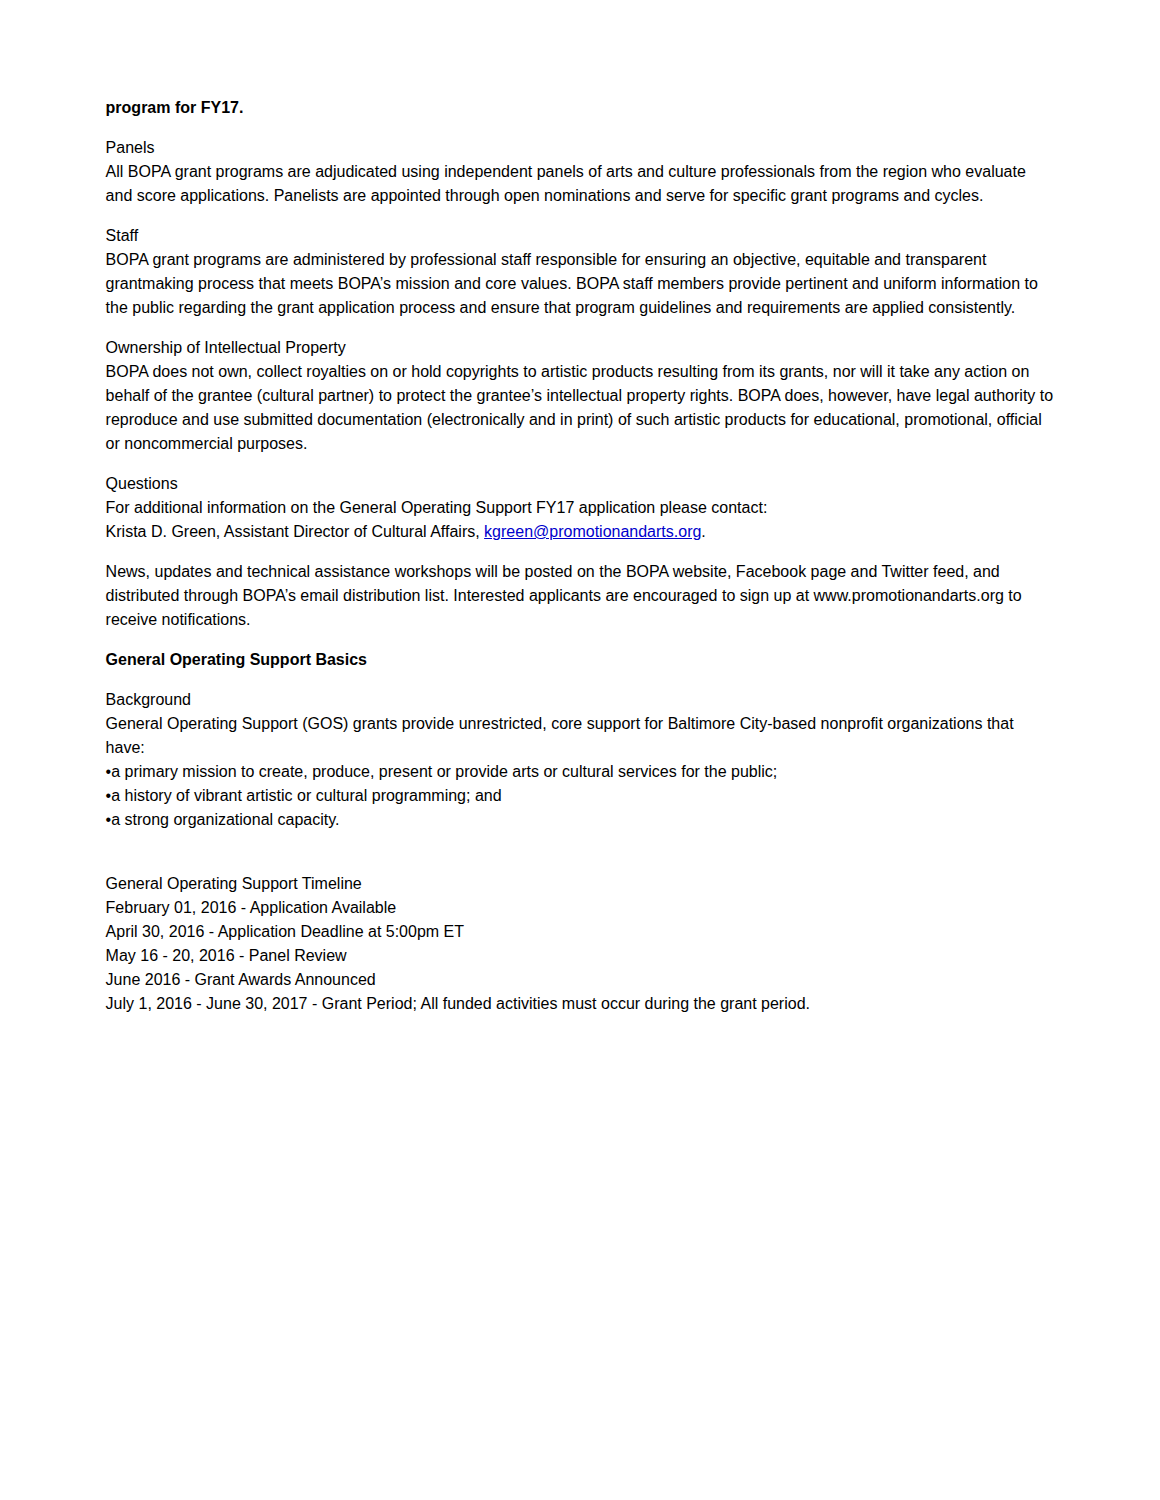program for FY17.
Panels
All BOPA grant programs are adjudicated using independent panels of arts and culture professionals from the region who evaluate and score applications. Panelists are appointed through open nominations and serve for specific grant programs and cycles.
Staff
BOPA grant programs are administered by professional staff responsible for ensuring an objective, equitable and transparent grantmaking process that meets BOPA’s mission and core values. BOPA staff members provide pertinent and uniform information to the public regarding the grant application process and ensure that program guidelines and requirements are applied consistently.
Ownership of Intellectual Property
BOPA does not own, collect royalties on or hold copyrights to artistic products resulting from its grants, nor will it take any action on behalf of the grantee (cultural partner) to protect the grantee’s intellectual property rights. BOPA does, however, have legal authority to reproduce and use submitted documentation (electronically and in print) of such artistic products for educational, promotional, official or noncommercial purposes.
Questions
For additional information on the General Operating Support FY17 application please contact:
Krista D. Green, Assistant Director of Cultural Affairs, kgreen@promotionandarts.org.
News, updates and technical assistance workshops will be posted on the BOPA website, Facebook page and Twitter feed, and distributed through BOPA’s email distribution list. Interested applicants are encouraged to sign up at www.promotionandarts.org to receive notifications.
General Operating Support Basics
Background
General Operating Support (GOS) grants provide unrestricted, core support for Baltimore City-based nonprofit organizations that have:
•a primary mission to create, produce, present or provide arts or cultural services for the public;
•a history of vibrant artistic or cultural programming; and
•a strong organizational capacity.
General Operating Support Timeline
February 01, 2016 - Application Available
April 30, 2016 - Application Deadline at 5:00pm ET
May 16 - 20, 2016 - Panel Review
June 2016 - Grant Awards Announced
July 1, 2016 - June 30, 2017 - Grant Period; All funded activities must occur during the grant period.